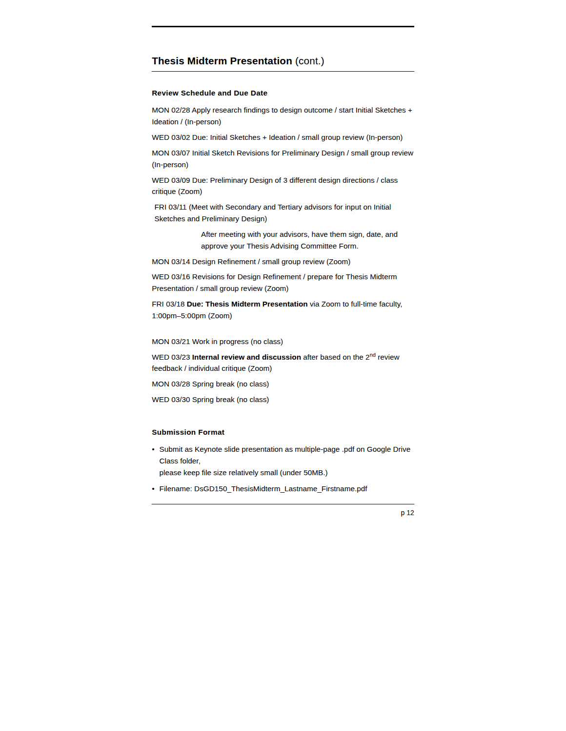Thesis Midterm Presentation (cont.)
Review Schedule and Due Date
MON 02/28 Apply research findings to design outcome / start Initial Sketches + Ideation / (In-person)
WED 03/02 Due: Initial Sketches + Ideation / small group review (In-person)
MON 03/07 Initial Sketch Revisions for Preliminary Design / small group review (In-person)
WED 03/09 Due: Preliminary Design of 3 different design directions / class critique (Zoom)
FRI 03/11 (Meet with Secondary and Tertiary advisors for input on Initial Sketches and Preliminary Design)
After meeting with your advisors, have them sign, date, and approve your Thesis Advising Committee Form.
MON 03/14 Design Refinement / small group review (Zoom)
WED 03/16 Revisions for Design Refinement / prepare for Thesis Midterm Presentation / small group review (Zoom)
FRI 03/18 Due: Thesis Midterm Presentation via Zoom to full-time faculty, 1:00pm–5:00pm (Zoom)
MON 03/21 Work in progress (no class)
WED 03/23 Internal review and discussion after based on the 2nd review feedback / individual critique (Zoom)
MON 03/28 Spring break (no class)
WED 03/30 Spring break (no class)
Submission Format
Submit as Keynote slide presentation as multiple-page .pdf on Google Drive Class folder,please keep file size relatively small (under 50MB.)
Filename: DsGD150_ThesisMidterm_Lastname_Firstname.pdf
p 12